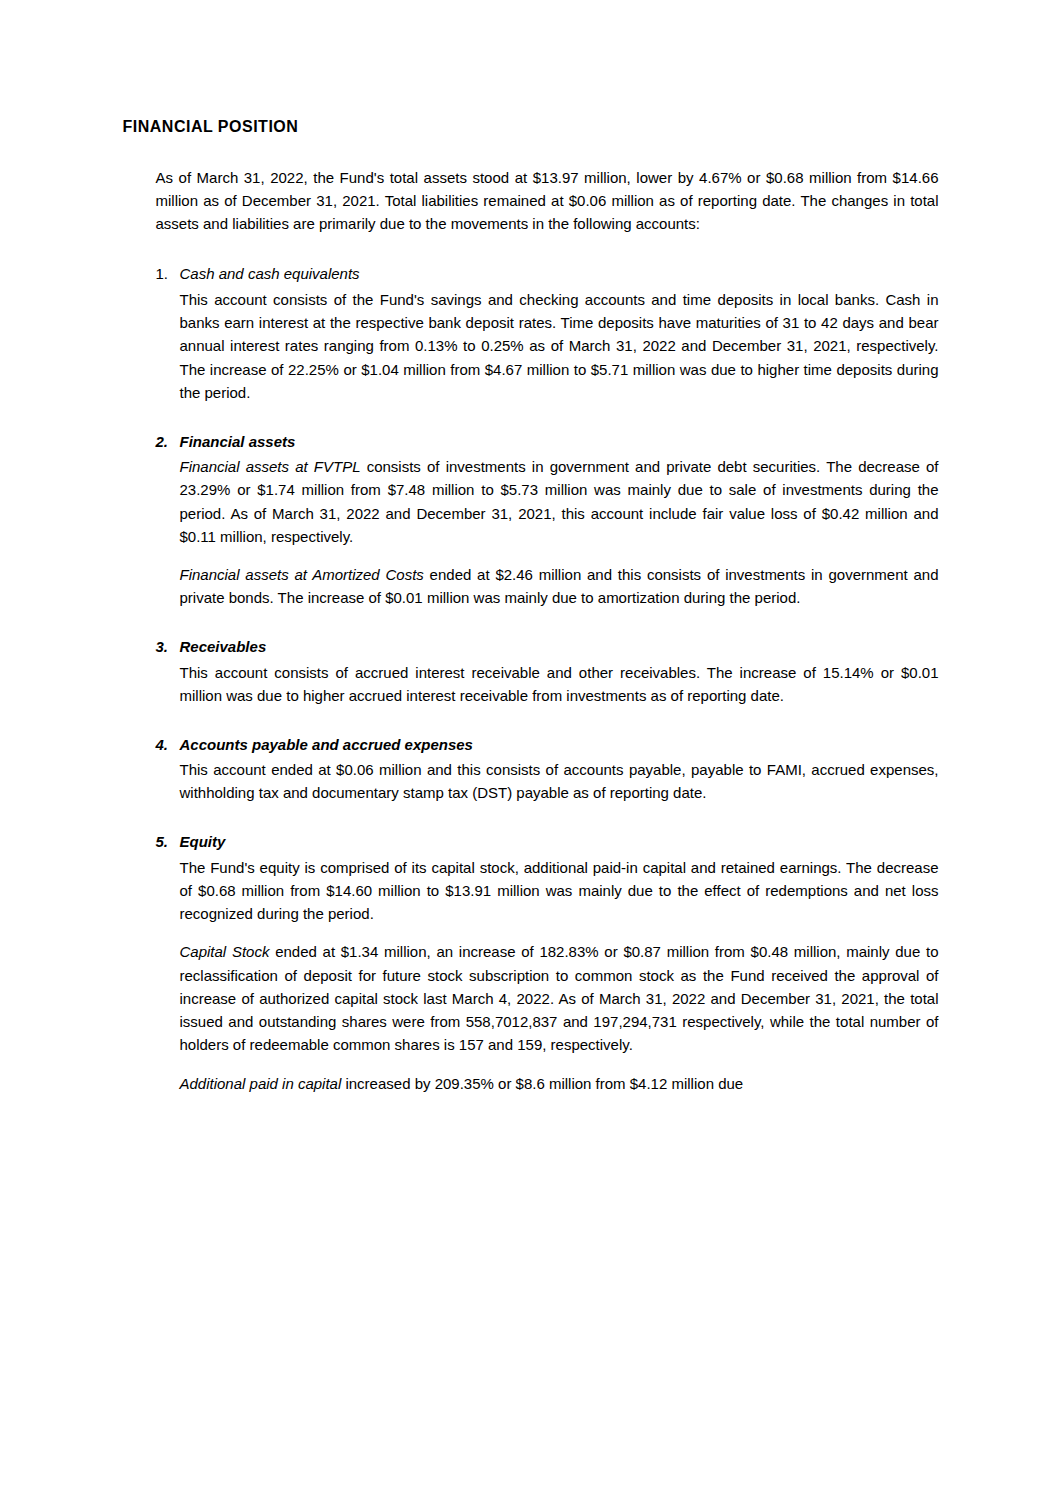FINANCIAL POSITION
As of March 31, 2022, the Fund's total assets stood at $13.97 million, lower by 4.67% or $0.68 million from $14.66 million as of December 31, 2021. Total liabilities remained at $0.06 million as of reporting date. The changes in total assets and liabilities are primarily due to the movements in the following accounts:
Cash and cash equivalents
This account consists of the Fund's savings and checking accounts and time deposits in local banks. Cash in banks earn interest at the respective bank deposit rates. Time deposits have maturities of 31 to 42 days and bear annual interest rates ranging from 0.13% to 0.25% as of March 31, 2022 and December 31, 2021, respectively. The increase of 22.25% or $1.04 million from $4.67 million to $5.71 million was due to higher time deposits during the period.
Financial assets
Financial assets at FVTPL consists of investments in government and private debt securities. The decrease of 23.29% or $1.74 million from $7.48 million to $5.73 million was mainly due to sale of investments during the period. As of March 31, 2022 and December 31, 2021, this account include fair value loss of $0.42 million and $0.11 million, respectively.
Financial assets at Amortized Costs ended at $2.46 million and this consists of investments in government and private bonds. The increase of $0.01 million was mainly due to amortization during the period.
Receivables
This account consists of accrued interest receivable and other receivables. The increase of 15.14% or $0.01 million was due to higher accrued interest receivable from investments as of reporting date.
Accounts payable and accrued expenses
This account ended at $0.06 million and this consists of accounts payable, payable to FAMI, accrued expenses, withholding tax and documentary stamp tax (DST) payable as of reporting date.
Equity
The Fund's equity is comprised of its capital stock, additional paid-in capital and retained earnings. The decrease of $0.68 million from $14.60 million to $13.91 million was mainly due to the effect of redemptions and net loss recognized during the period.
Capital Stock ended at $1.34 million, an increase of 182.83% or $0.87 million from $0.48 million, mainly due to reclassification of deposit for future stock subscription to common stock as the Fund received the approval of increase of authorized capital stock last March 4, 2022. As of March 31, 2022 and December 31, 2021, the total issued and outstanding shares were from 558,7012,837 and 197,294,731 respectively, while the total number of holders of redeemable common shares is 157 and 159, respectively.
Additional paid in capital increased by 209.35% or $8.6 million from $4.12 million due